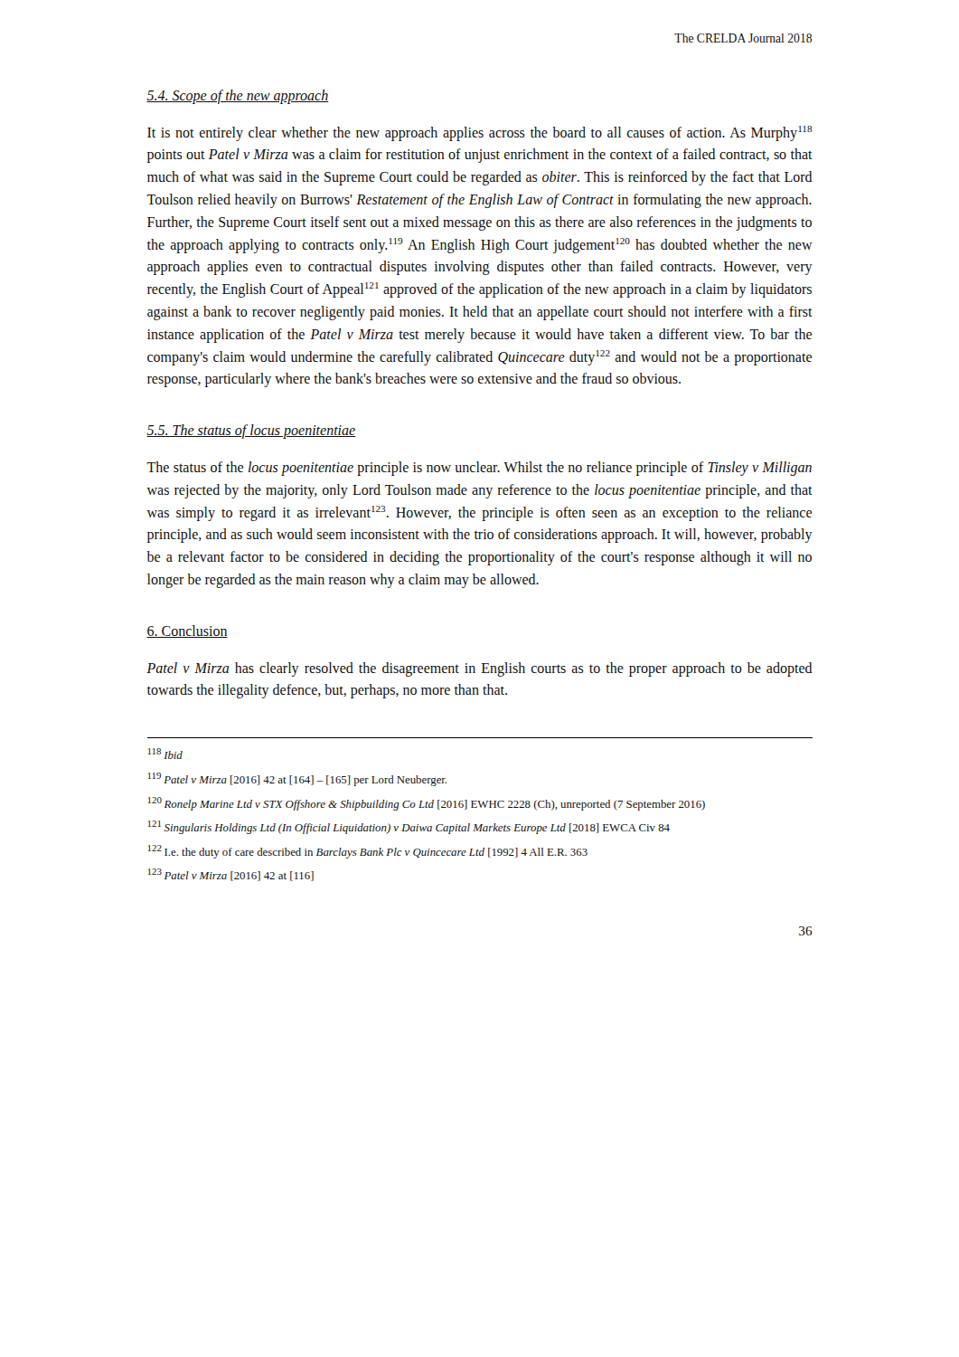The CRELDA Journal 2018
5.4. Scope of the new approach
It is not entirely clear whether the new approach applies across the board to all causes of action. As Murphy118 points out Patel v Mirza was a claim for restitution of unjust enrichment in the context of a failed contract, so that much of what was said in the Supreme Court could be regarded as obiter. This is reinforced by the fact that Lord Toulson relied heavily on Burrows' Restatement of the English Law of Contract in formulating the new approach. Further, the Supreme Court itself sent out a mixed message on this as there are also references in the judgments to the approach applying to contracts only.119 An English High Court judgement120 has doubted whether the new approach applies even to contractual disputes involving disputes other than failed contracts. However, very recently, the English Court of Appeal121 approved of the application of the new approach in a claim by liquidators against a bank to recover negligently paid monies. It held that an appellate court should not interfere with a first instance application of the Patel v Mirza test merely because it would have taken a different view. To bar the company's claim would undermine the carefully calibrated Quincecare duty122 and would not be a proportionate response, particularly where the bank's breaches were so extensive and the fraud so obvious.
5.5. The status of locus poenitentiae
The status of the locus poenitentiae principle is now unclear. Whilst the no reliance principle of Tinsley v Milligan was rejected by the majority, only Lord Toulson made any reference to the locus poenitentiae principle, and that was simply to regard it as irrelevant123. However, the principle is often seen as an exception to the reliance principle, and as such would seem inconsistent with the trio of considerations approach. It will, however, probably be a relevant factor to be considered in deciding the proportionality of the court's response although it will no longer be regarded as the main reason why a claim may be allowed.
6. Conclusion
Patel v Mirza has clearly resolved the disagreement in English courts as to the proper approach to be adopted towards the illegality defence, but, perhaps, no more than that.
118 Ibid
119 Patel v Mirza [2016] 42 at [164] – [165] per Lord Neuberger.
120 Ronelp Marine Ltd v STX Offshore & Shipbuilding Co Ltd [2016] EWHC 2228 (Ch), unreported (7 September 2016)
121 Singularis Holdings Ltd (In Official Liquidation) v Daiwa Capital Markets Europe Ltd [2018] EWCA Civ 84
122 I.e. the duty of care described in Barclays Bank Plc v Quincecare Ltd [1992] 4 All E.R. 363
123 Patel v Mirza [2016] 42 at [116]
36